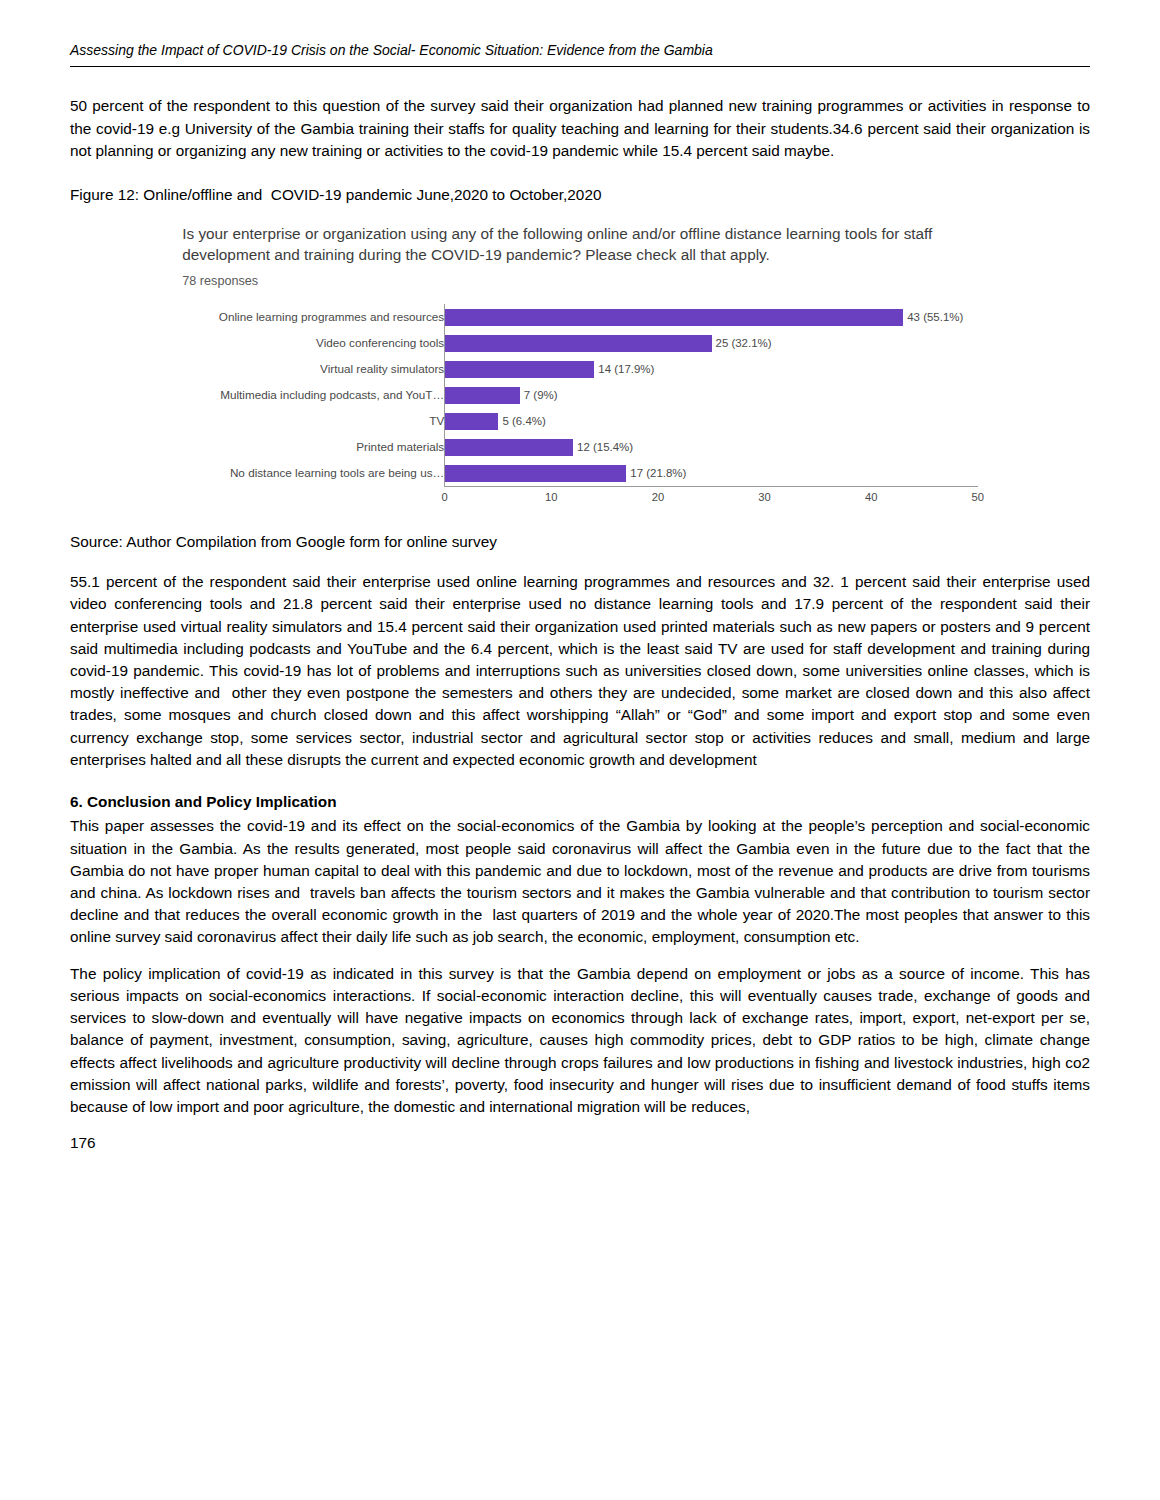Assessing the Impact of COVID-19 Crisis on the Social- Economic Situation: Evidence from the Gambia
50 percent of the respondent to this question of the survey said their organization had planned new training programmes or activities in response to the covid-19 e.g University of the Gambia training their staffs for quality teaching and learning for their students.34.6 percent said their organization is not planning or organizing any new training or activities to the covid-19 pandemic while 15.4 percent said maybe.
Figure 12: Online/offline and COVID-19 pandemic June,2020 to October,2020
Is your enterprise or organization using any of the following online and/or offline distance learning tools for staff development and training during the COVID-19 pandemic? Please check all that apply.
78 responses
| Online learning programmes and resources | 43 (55.1%) |
| Video conferencing tools | 25 (32.1%) |
| Virtual reality simulators | 14 (17.9%) |
| Multimedia including podcasts, and YouT… | 7 (9%) |
| TV | 5 (6.4%) |
| Printed materials | 12 (15.4%) |
| No distance learning tools are being us… | 17 (21.8%) |
| | 0 10 20 30 40 50 |
Source: Author Compilation from Google form for online survey
55.1 percent of the respondent said their enterprise used online learning programmes and resources and 32. 1 percent said their enterprise used video conferencing tools and 21.8 percent said their enterprise used no distance learning tools and 17.9 percent of the respondent said their enterprise used virtual reality simulators and 15.4 percent said their organization used printed materials such as new papers or posters and 9 percent said multimedia including podcasts and YouTube and the 6.4 percent, which is the least said TV are used for staff development and training during covid-19 pandemic. This covid-19 has lot of problems and interruptions such as universities closed down, some universities online classes, which is mostly ineffective and other they even postpone the semesters and others they are undecided, some market are closed down and this also affect trades, some mosques and church closed down and this affect worshipping “Allah” or “God” and some import and export stop and some even currency exchange stop, some services sector, industrial sector and agricultural sector stop or activities reduces and small, medium and large enterprises halted and all these disrupts the current and expected economic growth and development
6. Conclusion and Policy Implication
This paper assesses the covid-19 and its effect on the social-economics of the Gambia by looking at the people’s perception and social-economic situation in the Gambia. As the results generated, most people said coronavirus will affect the Gambia even in the future due to the fact that the Gambia do not have proper human capital to deal with this pandemic and due to lockdown, most of the revenue and products are drive from tourisms and china. As lockdown rises and travels ban affects the tourism sectors and it makes the Gambia vulnerable and that contribution to tourism sector decline and that reduces the overall economic growth in the last quarters of 2019 and the whole year of 2020.The most peoples that answer to this online survey said coronavirus affect their daily life such as job search, the economic, employment, consumption etc.
The policy implication of covid-19 as indicated in this survey is that the Gambia depend on employment or jobs as a source of income. This has serious impacts on social-economics interactions. If social-economic interaction decline, this will eventually causes trade, exchange of goods and services to slow-down and eventually will have negative impacts on economics through lack of exchange rates, import, export, net-export per se, balance of payment, investment, consumption, saving, agriculture, causes high commodity prices, debt to GDP ratios to be high, climate change effects affect livelihoods and agriculture productivity will decline through crops failures and low productions in fishing and livestock industries, high co2 emission will affect national parks, wildlife and forests’, poverty, food insecurity and hunger will rises due to insufficient demand of food stuffs items because of low import and poor agriculture, the domestic and international migration will be reduces,
176